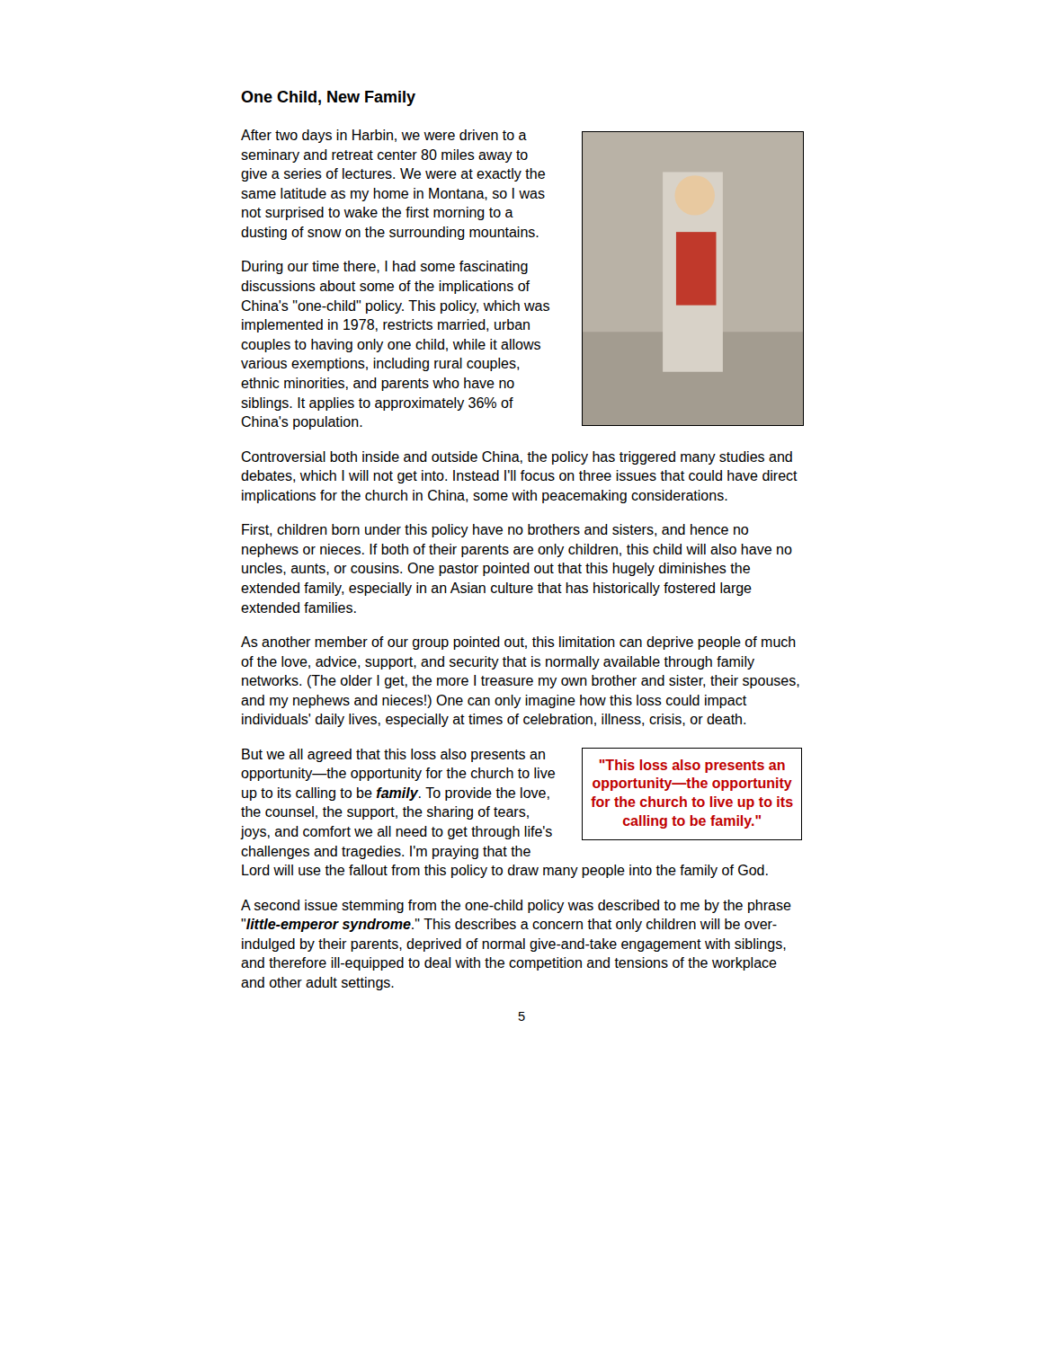One Child, New Family
After two days in Harbin, we were driven to a seminary and retreat center 80 miles away to give a series of lectures. We were at exactly the same latitude as my home in Montana, so I was not surprised to wake the first morning to a dusting of snow on the surrounding mountains.
During our time there, I had some fascinating discussions about some of the implications of China's "one-child" policy. This policy, which was implemented in 1978, restricts married, urban couples to having only one child, while it allows various exemptions, including rural couples, ethnic minorities, and parents who have no siblings. It applies to approximately 36% of China's population.
Controversial both inside and outside China, the policy has triggered many studies and debates, which I will not get into. Instead I'll focus on three issues that could have direct implications for the church in China, some with peacemaking considerations.
First, children born under this policy have no brothers and sisters, and hence no nephews or nieces. If both of their parents are only children, this child will also have no uncles, aunts, or cousins. One pastor pointed out that this hugely diminishes the extended family, especially in an Asian culture that has historically fostered large extended families.
As another member of our group pointed out, this limitation can deprive people of much of the love, advice, support, and security that is normally available through family networks. (The older I get, the more I treasure my own brother and sister, their spouses, and my nephews and nieces!) One can only imagine how this loss could impact individuals' daily lives, especially at times of celebration, illness, crisis, or death.
"This loss also presents an opportunity—the opportunity for the church to live up to its calling to be family."
But we all agreed that this loss also presents an opportunity—the opportunity for the church to live up to its calling to be family. To provide the love, the counsel, the support, the sharing of tears, joys, and comfort we all need to get through life's challenges and tragedies. I'm praying that the Lord will use the fallout from this policy to draw many people into the family of God.
A second issue stemming from the one-child policy was described to me by the phrase "little-emperor syndrome." This describes a concern that only children will be over-indulged by their parents, deprived of normal give-and-take engagement with siblings, and therefore ill-equipped to deal with the competition and tensions of the workplace and other adult settings.
5